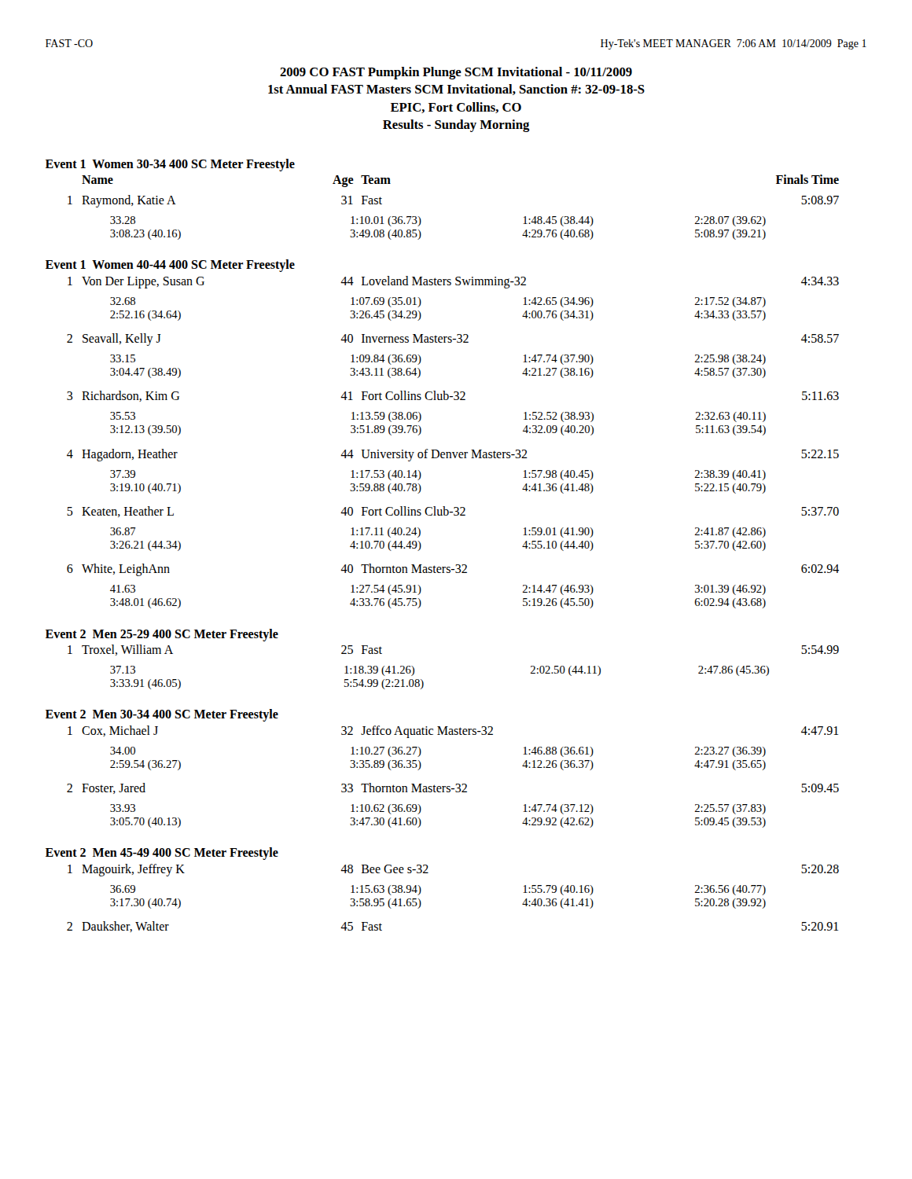FAST -CO Hy-Tek's MEET MANAGER 7:06 AM 10/14/2009 Page 1
2009 CO FAST Pumpkin Plunge SCM Invitational - 10/11/2009
1st Annual FAST Masters SCM Invitational, Sanction #: 32-09-18-S
EPIC, Fort Collins, CO
Results - Sunday Morning
Event 1 Women 30-34 400 SC Meter Freestyle
| | Name | Age | Team | Finals Time |
| 1 | Raymond, Katie A | 31 | Fast | 5:08.97 |
| 33.28 | 1:10.01 (36.73) | 1:48.45 (38.44) | 2:28.07 (39.62) |
| 3:08.23 (40.16) | 3:49.08 (40.85) | 4:29.76 (40.68) | 5:08.97 (39.21) |
Event 1 Women 40-44 400 SC Meter Freestyle
| 1 | Von Der Lippe, Susan G | 44 | Loveland Masters Swimming-32 | 4:34.33 |
| 32.68 | 1:07.69 (35.01) | 1:42.65 (34.96) | 2:17.52 (34.87) |
| 2:52.16 (34.64) | 3:26.45 (34.29) | 4:00.76 (34.31) | 4:34.33 (33.57) |
| 2 | Seavall, Kelly J | 40 | Inverness Masters-32 | 4:58.57 |
| 33.15 | 1:09.84 (36.69) | 1:47.74 (37.90) | 2:25.98 (38.24) |
| 3:04.47 (38.49) | 3:43.11 (38.64) | 4:21.27 (38.16) | 4:58.57 (37.30) |
| 3 | Richardson, Kim G | 41 | Fort Collins Club-32 | 5:11.63 |
| 35.53 | 1:13.59 (38.06) | 1:52.52 (38.93) | 2:32.63 (40.11) |
| 3:12.13 (39.50) | 3:51.89 (39.76) | 4:32.09 (40.20) | 5:11.63 (39.54) |
| 4 | Hagadorn, Heather | 44 | University of Denver Masters-32 | 5:22.15 |
| 37.39 | 1:17.53 (40.14) | 1:57.98 (40.45) | 2:38.39 (40.41) |
| 3:19.10 (40.71) | 3:59.88 (40.78) | 4:41.36 (41.48) | 5:22.15 (40.79) |
| 5 | Keaten, Heather L | 40 | Fort Collins Club-32 | 5:37.70 |
| 36.87 | 1:17.11 (40.24) | 1:59.01 (41.90) | 2:41.87 (42.86) |
| 3:26.21 (44.34) | 4:10.70 (44.49) | 4:55.10 (44.40) | 5:37.70 (42.60) |
| 6 | White, LeighAnn | 40 | Thornton Masters-32 | 6:02.94 |
| 41.63 | 1:27.54 (45.91) | 2:14.47 (46.93) | 3:01.39 (46.92) |
| 3:48.01 (46.62) | 4:33.76 (45.75) | 5:19.26 (45.50) | 6:02.94 (43.68) |
Event 2 Men 25-29 400 SC Meter Freestyle
| 1 | Troxel, William A | 25 | Fast | 5:54.99 |
| 37.13 | 1:18.39 (41.26) | 2:02.50 (44.11) | 2:47.86 (45.36) |
| 3:33.91 (46.05) | 5:54.99 (2:21.08) |
Event 2 Men 30-34 400 SC Meter Freestyle
| 1 | Cox, Michael J | 32 | Jeffco Aquatic Masters-32 | 4:47.91 |
| 34.00 | 1:10.27 (36.27) | 1:46.88 (36.61) | 2:23.27 (36.39) |
| 2:59.54 (36.27) | 3:35.89 (36.35) | 4:12.26 (36.37) | 4:47.91 (35.65) |
| 2 | Foster, Jared | 33 | Thornton Masters-32 | 5:09.45 |
| 33.93 | 1:10.62 (36.69) | 1:47.74 (37.12) | 2:25.57 (37.83) |
| 3:05.70 (40.13) | 3:47.30 (41.60) | 4:29.92 (42.62) | 5:09.45 (39.53) |
Event 2 Men 45-49 400 SC Meter Freestyle
| 1 | Magouirk, Jeffrey K | 48 | Bee Gee s-32 | 5:20.28 |
| 36.69 | 1:15.63 (38.94) | 1:55.79 (40.16) | 2:36.56 (40.77) |
| 3:17.30 (40.74) | 3:58.95 (41.65) | 4:40.36 (41.41) | 5:20.28 (39.92) |
| 2 | Dauksher, Walter | 45 | Fast | 5:20.91 |